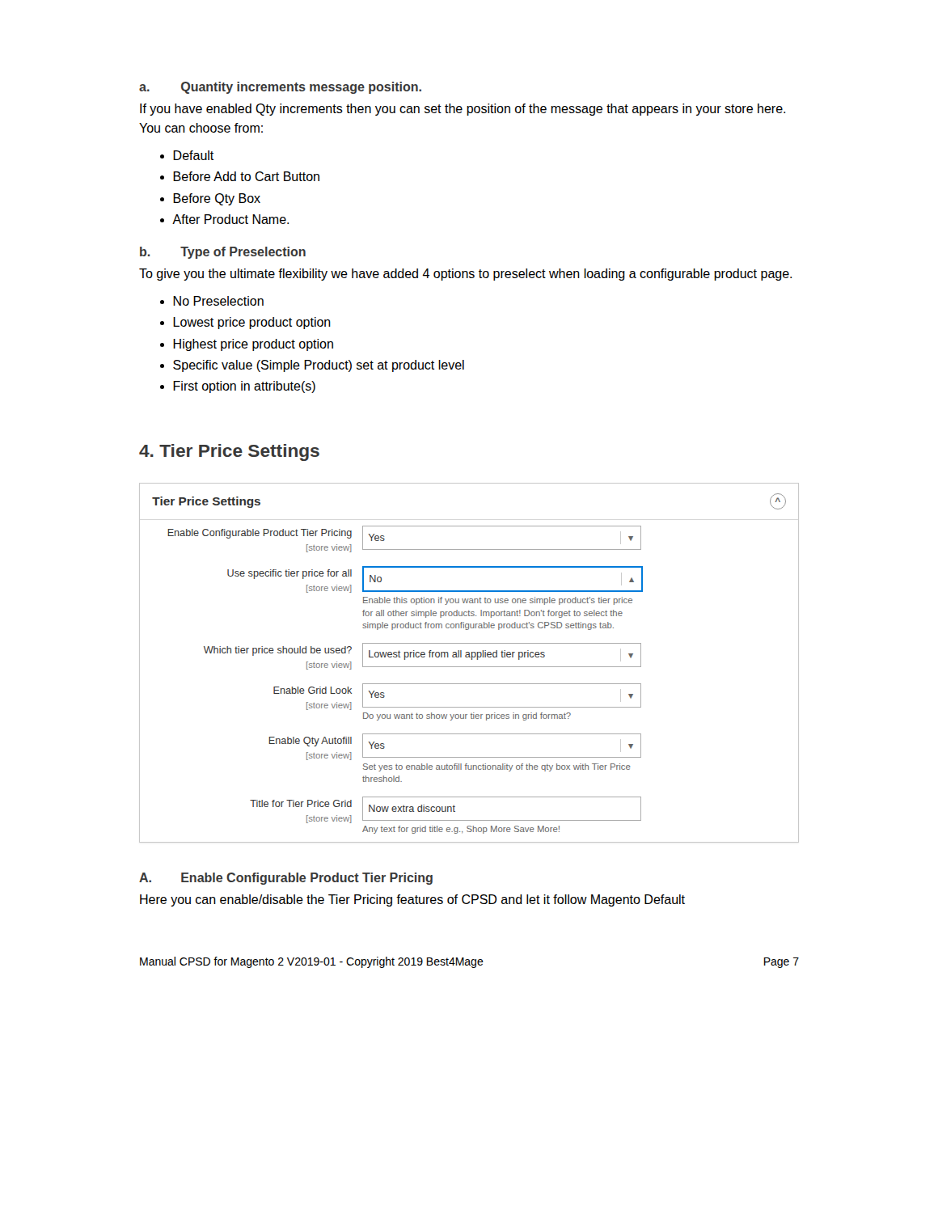a. Quantity increments message position.
If you have enabled Qty increments then you can set the position of the message that appears in your store here. You can choose from:
Default
Before Add to Cart Button
Before Qty Box
After Product Name.
b. Type of Preselection
To give you the ultimate flexibility we have added 4 options to preselect when loading a configurable product page.
No Preselection
Lowest price product option
Highest price product option
Specific value (Simple Product) set at product level
First option in attribute(s)
4. Tier Price Settings
Tier Price Settings ^
| Enable Configurable Product Tier Pricing [store view] | Yes ▼ |
| Use specific tier price for all [store view] | No ▲ Enable this option if you want to use one simple product's tier price for all other simple products. Important! Don't forget to select the simple product from configurable product's CPSD settings tab. |
| Which tier price should be used? [store view] | Lowest price from all applied tier prices ▼ |
| Enable Grid Look [store view] | Yes ▼ Do you want to show your tier prices in grid format? |
| Enable Qty Autofill [store view] | Yes ▼ Set yes to enable autofill functionality of the qty box with Tier Price threshold. |
| Title for Tier Price Grid [store view] | Now extra discount Any text for grid title e.g., Shop More Save More! |
A. Enable Configurable Product Tier Pricing
Here you can enable/disable the Tier Pricing features of CPSD and let it follow Magento Default
Manual CPSD for Magento 2 V2019-01 - Copyright 2019 Best4Mage Page 7